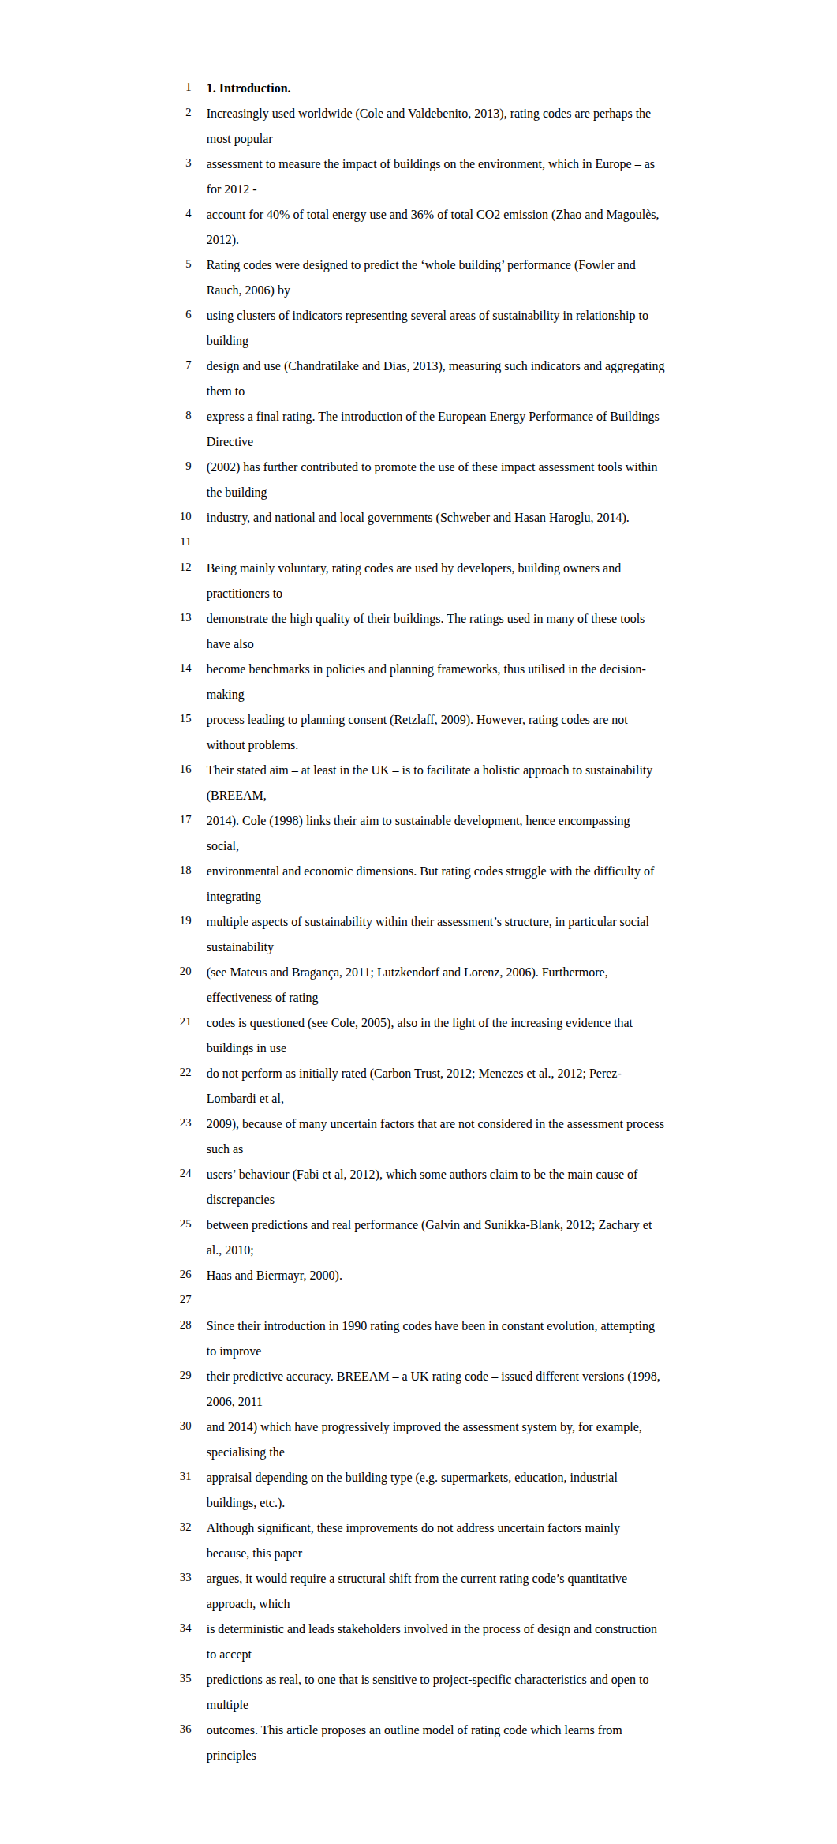1. Introduction.
Increasingly used worldwide (Cole and Valdebenito, 2013), rating codes are perhaps the most popular
assessment to measure the impact of buildings on the environment, which in Europe – as for 2012 -
account for 40% of total energy use and 36% of total CO2 emission (Zhao and Magoulès, 2012).
Rating codes were designed to predict the ‘whole building’ performance (Fowler and Rauch, 2006) by
using clusters of indicators representing several areas of sustainability in relationship to building
design and use (Chandratilake and Dias, 2013), measuring such indicators and aggregating them to
express a final rating. The introduction of the European Energy Performance of Buildings Directive
(2002) has further contributed to promote the use of these impact assessment tools within the building
industry, and national and local governments (Schweber and Hasan Haroglu, 2014).
Being mainly voluntary, rating codes are used by developers, building owners and practitioners to
demonstrate the high quality of their buildings. The ratings used in many of these tools have also
become benchmarks in policies and planning frameworks, thus utilised in the decision-making
process leading to planning consent (Retzlaff, 2009). However, rating codes are not without problems.
Their stated aim – at least in the UK – is to facilitate a holistic approach to sustainability (BREEAM,
2014). Cole (1998) links their aim to sustainable development, hence encompassing social,
environmental and economic dimensions. But rating codes struggle with the difficulty of integrating
multiple aspects of sustainability within their assessment’s structure, in particular social sustainability
(see Mateus and Bragança, 2011; Lutzkendorf and Lorenz, 2006). Furthermore, effectiveness of rating
codes is questioned (see Cole, 2005), also in the light of the increasing evidence that buildings in use
do not perform as initially rated (Carbon Trust, 2012; Menezes et al., 2012; Perez-Lombardi et al,
2009), because of many uncertain factors that are not considered in the assessment process such as
users’ behaviour (Fabi et al, 2012), which some authors claim to be the main cause of discrepancies
between predictions and real performance (Galvin and Sunikka-Blank, 2012; Zachary et al., 2010;
Haas and Biermayr, 2000).
Since their introduction in 1990 rating codes have been in constant evolution, attempting to improve
their predictive accuracy. BREEAM – a UK rating code – issued different versions (1998, 2006, 2011
and 2014) which have progressively improved the assessment system by, for example, specialising the
appraisal depending on the building type (e.g. supermarkets, education, industrial buildings, etc.).
Although significant, these improvements do not address uncertain factors mainly because, this paper
argues, it would require a structural shift from the current rating code’s quantitative approach, which
is deterministic and leads stakeholders involved in the process of design and construction to accept
predictions as real, to one that is sensitive to project-specific characteristics and open to multiple
outcomes. This article proposes an outline model of rating code which learns from principles